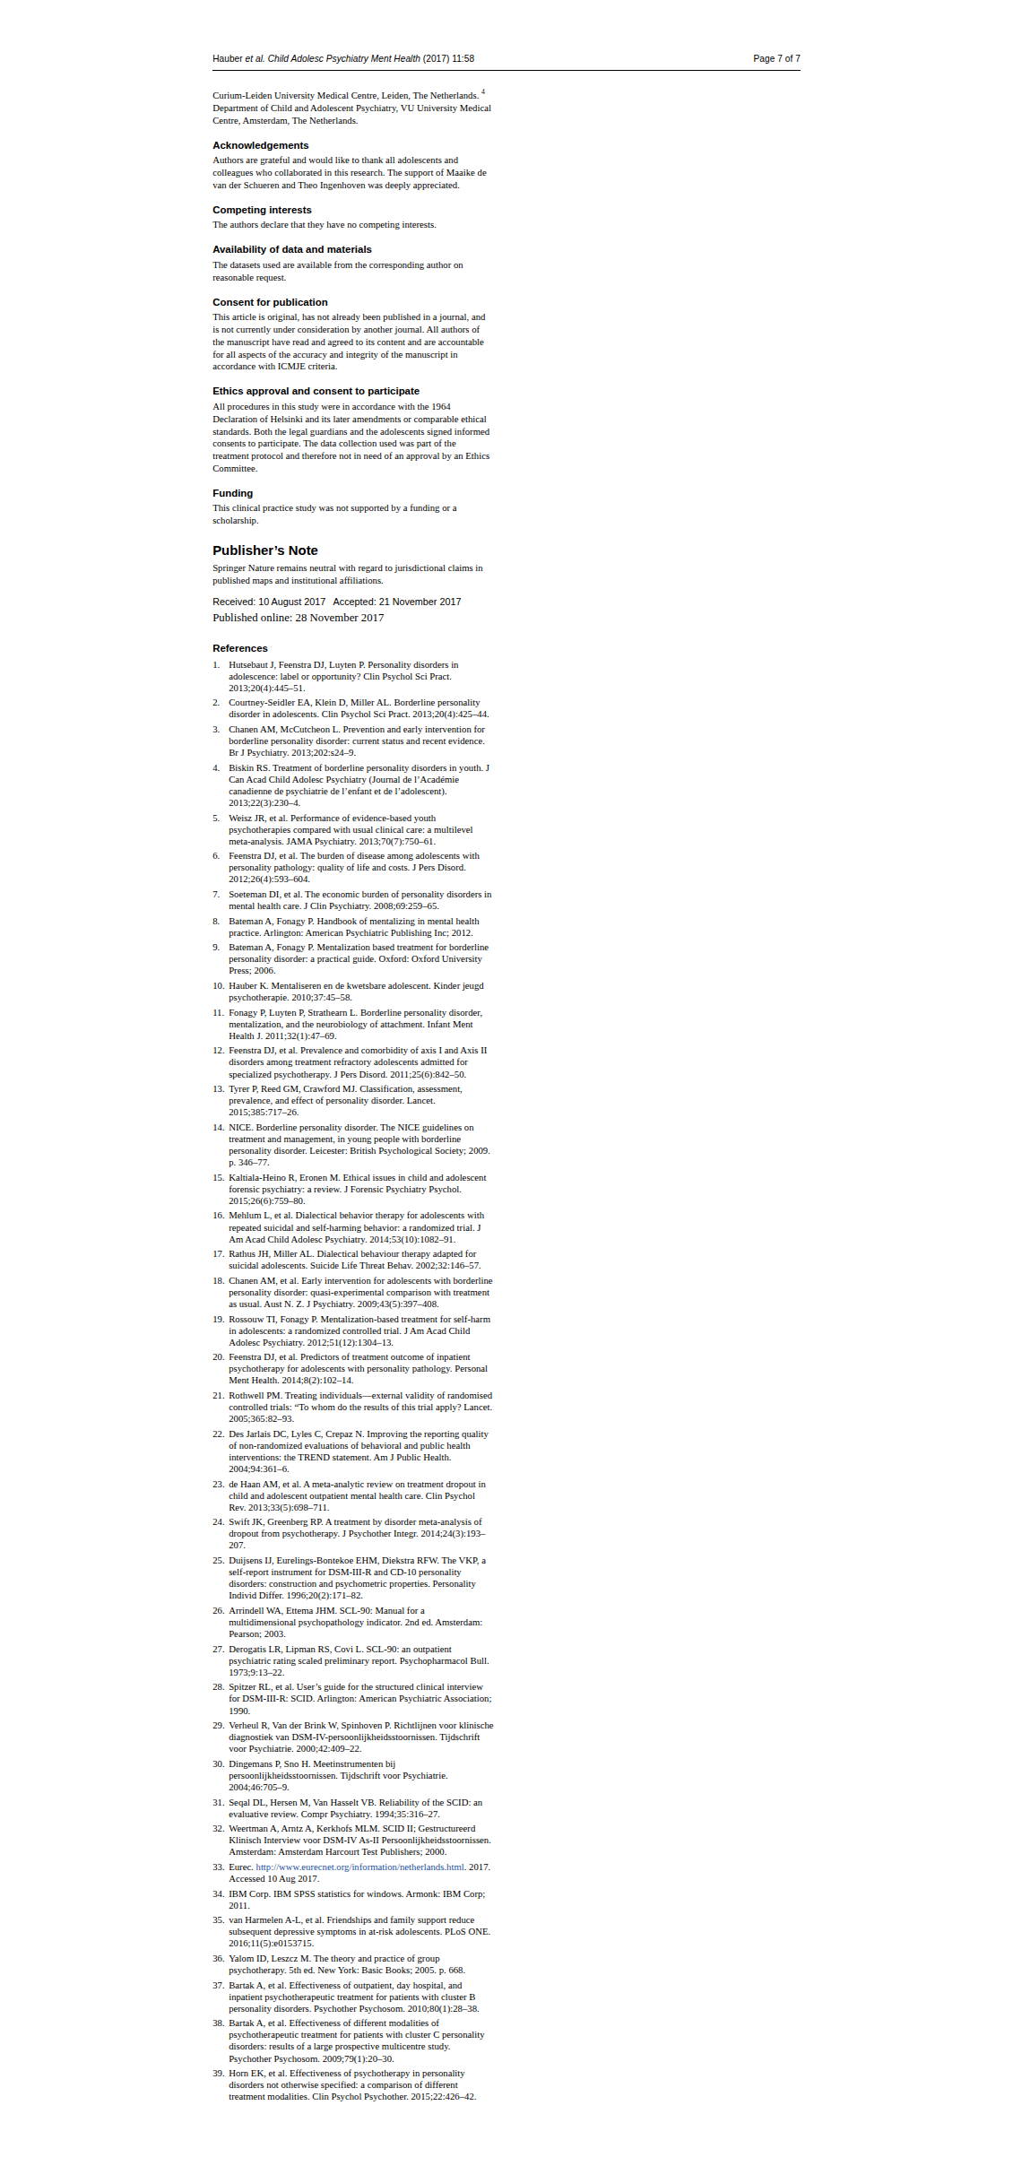Hauber et al. Child Adolesc Psychiatry Ment Health (2017) 11:58
Page 7 of 7
Curium-Leiden University Medical Centre, Leiden, The Netherlands. 4 Department of Child and Adolescent Psychiatry, VU University Medical Centre, Amsterdam, The Netherlands.
Acknowledgements
Authors are grateful and would like to thank all adolescents and colleagues who collaborated in this research. The support of Maaike de van der Schueren and Theo Ingenhoven was deeply appreciated.
Competing interests
The authors declare that they have no competing interests.
Availability of data and materials
The datasets used are available from the corresponding author on reasonable request.
Consent for publication
This article is original, has not already been published in a journal, and is not currently under consideration by another journal. All authors of the manuscript have read and agreed to its content and are accountable for all aspects of the accuracy and integrity of the manuscript in accordance with ICMJE criteria.
Ethics approval and consent to participate
All procedures in this study were in accordance with the 1964 Declaration of Helsinki and its later amendments or comparable ethical standards. Both the legal guardians and the adolescents signed informed consents to participate. The data collection used was part of the treatment protocol and therefore not in need of an approval by an Ethics Committee.
Funding
This clinical practice study was not supported by a funding or a scholarship.
Publisher’s Note
Springer Nature remains neutral with regard to jurisdictional claims in published maps and institutional affiliations.
Received: 10 August 2017 Accepted: 21 November 2017
Published online: 28 November 2017
References
Hutsebaut J, Feenstra DJ, Luyten P. Personality disorders in adolescence: label or opportunity? Clin Psychol Sci Pract. 2013;20(4):445–51.
Courtney-Seidler EA, Klein D, Miller AL. Borderline personality disorder in adolescents. Clin Psychol Sci Pract. 2013;20(4):425–44.
Chanen AM, McCutcheon L. Prevention and early intervention for borderline personality disorder: current status and recent evidence. Br J Psychiatry. 2013;202:s24–9.
Biskin RS. Treatment of borderline personality disorders in youth. J Can Acad Child Adolesc Psychiatry (Journal de l’Académie canadienne de psychiatrie de l’enfant et de l’adolescent). 2013;22(3):230–4.
Weisz JR, et al. Performance of evidence-based youth psychotherapies compared with usual clinical care: a multilevel meta-analysis. JAMA Psychiatry. 2013;70(7):750–61.
Feenstra DJ, et al. The burden of disease among adolescents with personality pathology: quality of life and costs. J Pers Disord. 2012;26(4):593–604.
Soeteman DI, et al. The economic burden of personality disorders in mental health care. J Clin Psychiatry. 2008;69:259–65.
Bateman A, Fonagy P. Handbook of mentalizing in mental health practice. Arlington: American Psychiatric Publishing Inc; 2012.
Bateman A, Fonagy P. Mentalization based treatment for borderline personality disorder: a practical guide. Oxford: Oxford University Press; 2006.
Hauber K. Mentaliseren en de kwetsbare adolescent. Kinder jeugd psychotherapie. 2010;37:45–58.
Fonagy P, Luyten P, Strathearn L. Borderline personality disorder, mentalization, and the neurobiology of attachment. Infant Ment Health J. 2011;32(1):47–69.
Feenstra DJ, et al. Prevalence and comorbidity of axis I and Axis II disorders among treatment refractory adolescents admitted for specialized psychotherapy. J Pers Disord. 2011;25(6):842–50.
Tyrer P, Reed GM, Crawford MJ. Classification, assessment, prevalence, and effect of personality disorder. Lancet. 2015;385:717–26.
NICE. Borderline personality disorder. The NICE guidelines on treatment and management, in young people with borderline personality disorder. Leicester: British Psychological Society; 2009. p. 346–77.
Kaltiala-Heino R, Eronen M. Ethical issues in child and adolescent forensic psychiatry: a review. J Forensic Psychiatry Psychol. 2015;26(6):759–80.
Mehlum L, et al. Dialectical behavior therapy for adolescents with repeated suicidal and self-harming behavior: a randomized trial. J Am Acad Child Adolesc Psychiatry. 2014;53(10):1082–91.
Rathus JH, Miller AL. Dialectical behaviour therapy adapted for suicidal adolescents. Suicide Life Threat Behav. 2002;32:146–57.
Chanen AM, et al. Early intervention for adolescents with borderline personality disorder: quasi-experimental comparison with treatment as usual. Aust N. Z. J Psychiatry. 2009;43(5):397–408.
Rossouw TI, Fonagy P. Mentalization-based treatment for self-harm in adolescents: a randomized controlled trial. J Am Acad Child Adolesc Psychiatry. 2012;51(12):1304–13.
Feenstra DJ, et al. Predictors of treatment outcome of inpatient psychotherapy for adolescents with personality pathology. Personal Ment Health. 2014;8(2):102–14.
Rothwell PM. Treating individuals—external validity of randomised controlled trials: “To whom do the results of this trial apply? Lancet. 2005;365:82–93.
Des Jarlais DC, Lyles C, Crepaz N. Improving the reporting quality of non-randomized evaluations of behavioral and public health interventions: the TREND statement. Am J Public Health. 2004;94:361–6.
de Haan AM, et al. A meta-analytic review on treatment dropout in child and adolescent outpatient mental health care. Clin Psychol Rev. 2013;33(5):698–711.
Swift JK, Greenberg RP. A treatment by disorder meta-analysis of dropout from psychotherapy. J Psychother Integr. 2014;24(3):193–207.
Duijsens IJ, Eurelings-Bontekoe EHM, Diekstra RFW. The VKP, a self-report instrument for DSM-III-R and CD-10 personality disorders: construction and psychometric properties. Personality Individ Differ. 1996;20(2):171–82.
Arrindell WA, Ettema JHM. SCL-90: Manual for a multidimensional psychopathology indicator. 2nd ed. Amsterdam: Pearson; 2003.
Derogatis LR, Lipman RS, Covi L. SCL-90: an outpatient psychiatric rating scaled preliminary report. Psychopharmacol Bull. 1973;9:13–22.
Spitzer RL, et al. User’s guide for the structured clinical interview for DSM-III-R: SCID. Arlington: American Psychiatric Association; 1990.
Verheul R, Van der Brink W, Spinhoven P. Richtlijnen voor klinische diagnostiek van DSM-IV-persoonlijkheidsstoornissen. Tijdschrift voor Psychiatrie. 2000;42:409–22.
Dingemans P, Sno H. Meetinstrumenten bij persoonlijkheidsstoornissen. Tijdschrift voor Psychiatrie. 2004;46:705–9.
Seqal DL, Hersen M, Van Hasselt VB. Reliability of the SCID: an evaluative review. Compr Psychiatry. 1994;35:316–27.
Weertman A, Arntz A, Kerkhofs MLM. SCID II; Gestructureerd Klinisch Interview voor DSM-IV As-II Persoonlijkheidsstoornissen. Amsterdam: Amsterdam Harcourt Test Publishers; 2000.
Eurec. http://www.eurecnet.org/information/netherlands.html. 2017. Accessed 10 Aug 2017.
IBM Corp. IBM SPSS statistics for windows. Armonk: IBM Corp; 2011.
van Harmelen A-L, et al. Friendships and family support reduce subsequent depressive symptoms in at-risk adolescents. PLoS ONE. 2016;11(5):e0153715.
Yalom ID, Leszcz M. The theory and practice of group psychotherapy. 5th ed. New York: Basic Books; 2005. p. 668.
Bartak A, et al. Effectiveness of outpatient, day hospital, and inpatient psychotherapeutic treatment for patients with cluster B personality disorders. Psychother Psychosom. 2010;80(1):28–38.
Bartak A, et al. Effectiveness of different modalities of psychotherapeutic treatment for patients with cluster C personality disorders: results of a large prospective multicentre study. Psychother Psychosom. 2009;79(1):20–30.
Horn EK, et al. Effectiveness of psychotherapy in personality disorders not otherwise specified: a comparison of different treatment modalities. Clin Psychol Psychother. 2015;22:426–42.